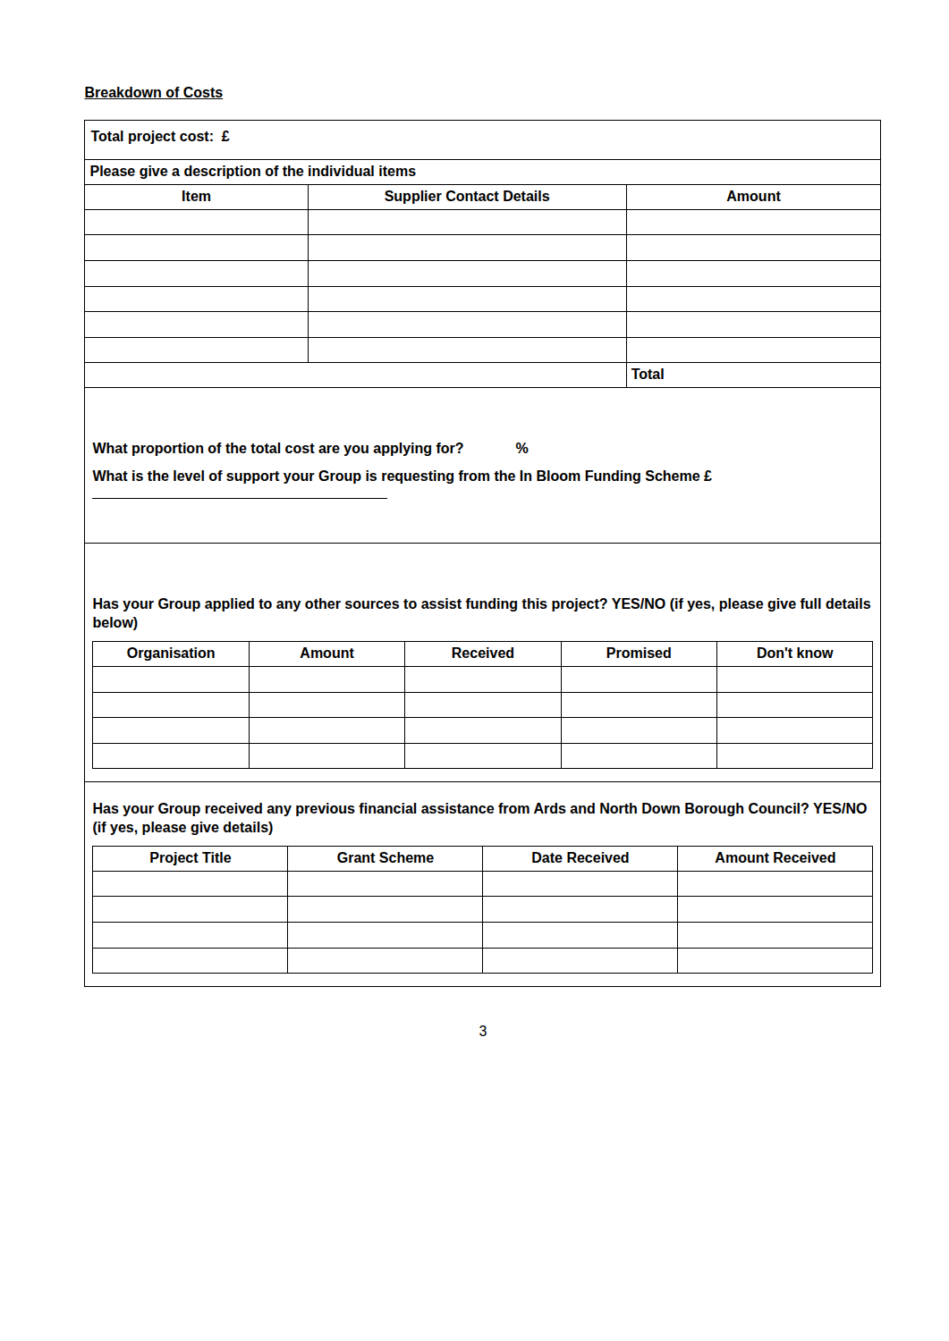Breakdown of Costs
| Total project cost: £ |
| Please give a description of the individual items |
| Item | Supplier Contact Details | Amount |
| | Total |
| What proportion of the total cost are you applying for? % What is the level of support your Group is requesting from the In Bloom Funding Scheme £ |
| Has your Group applied to any other sources to assist funding this project? YES/NO (if yes, please give full details below) / Organisation / Amount / Received / Promised / Don't know / / --- / --- / --- / --- / --- / |
| Has your Group received any previous financial assistance from Ards and North Down Borough Council? YES/NO (if yes, please give details) / Project Title / Grant Scheme / Date Received / Amount Received / / --- / --- / --- / --- / |
3